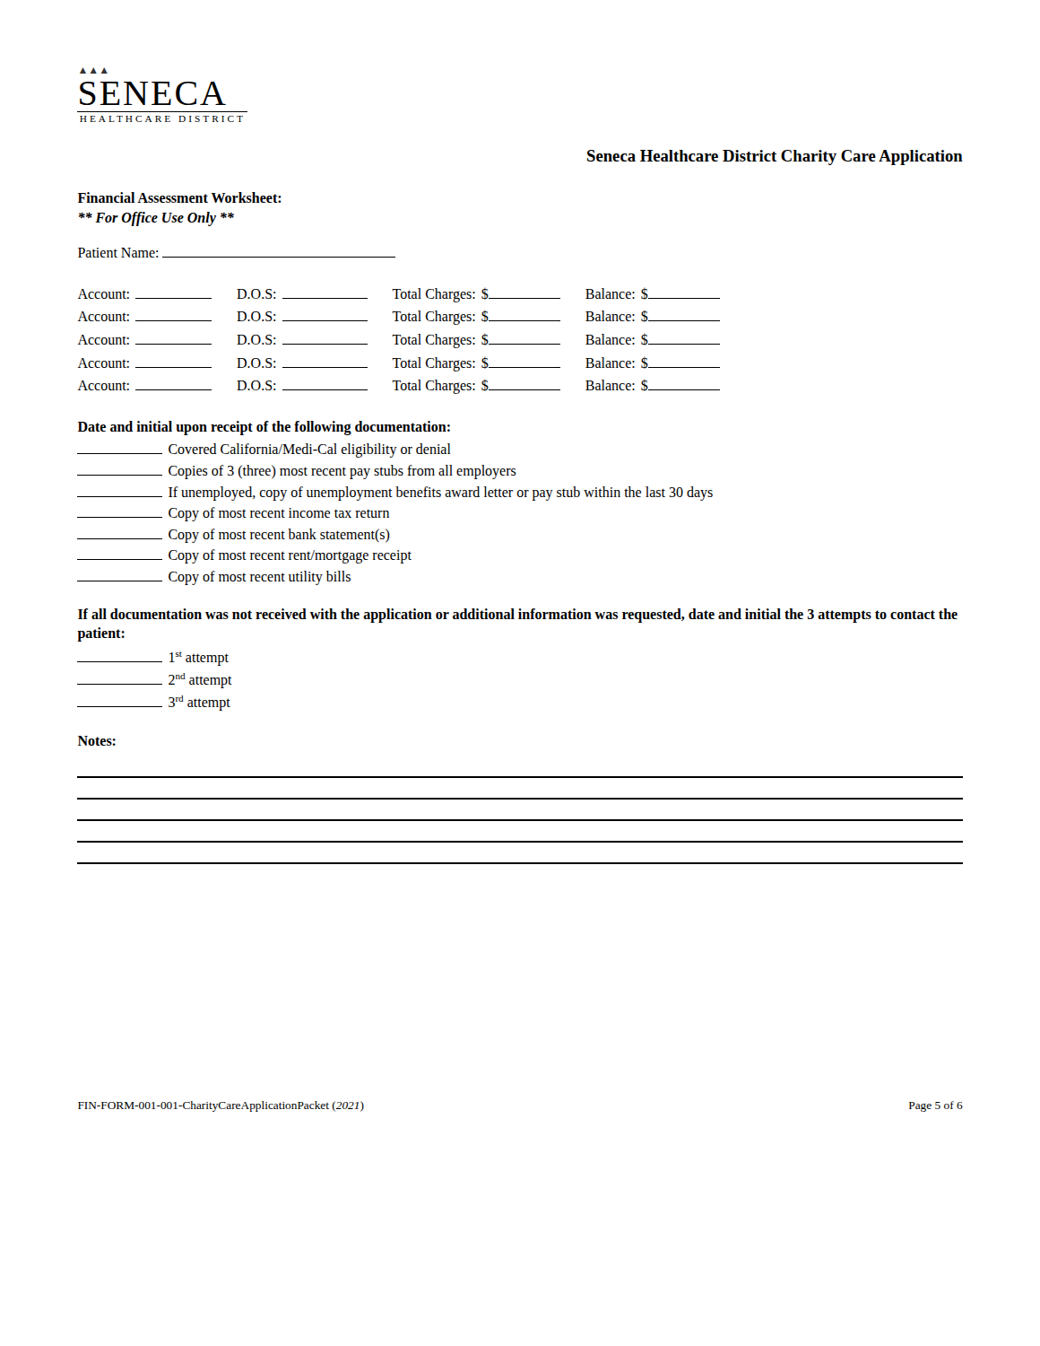▲▲▲
SENECA
HEALTHCARE DISTRICT
Seneca Healthcare District Charity Care Application
Financial Assessment Worksheet:
** For Office Use Only **
Patient Name:
| Account: | | | D.O.S: | | | Total Charges: | $ | | Balance: | $ |
| Account: | | | D.O.S: | | | Total Charges: | $ | | Balance: | $ |
| Account: | | | D.O.S: | | | Total Charges: | $ | | Balance: | $ |
| Account: | | | D.O.S: | | | Total Charges: | $ | | Balance: | $ |
| Account: | | | D.O.S: | | | Total Charges: | $ | | Balance: | $ |
Date and initial upon receipt of the following documentation:
Covered California/Medi-Cal eligibility or denial
Copies of 3 (three) most recent pay stubs from all employers
If unemployed, copy of unemployment benefits award letter or pay stub within the last 30 days
Copy of most recent income tax return
Copy of most recent bank statement(s)
Copy of most recent rent/mortgage receipt
Copy of most recent utility bills
If all documentation was not received with the application or additional information was requested, date and initial the 3 attempts to contact the patient:
1st attempt
2nd attempt
3rd attempt
Notes:
FIN-FORM-001-001-CharityCareApplicationPacket (2021) Page 5 of 6